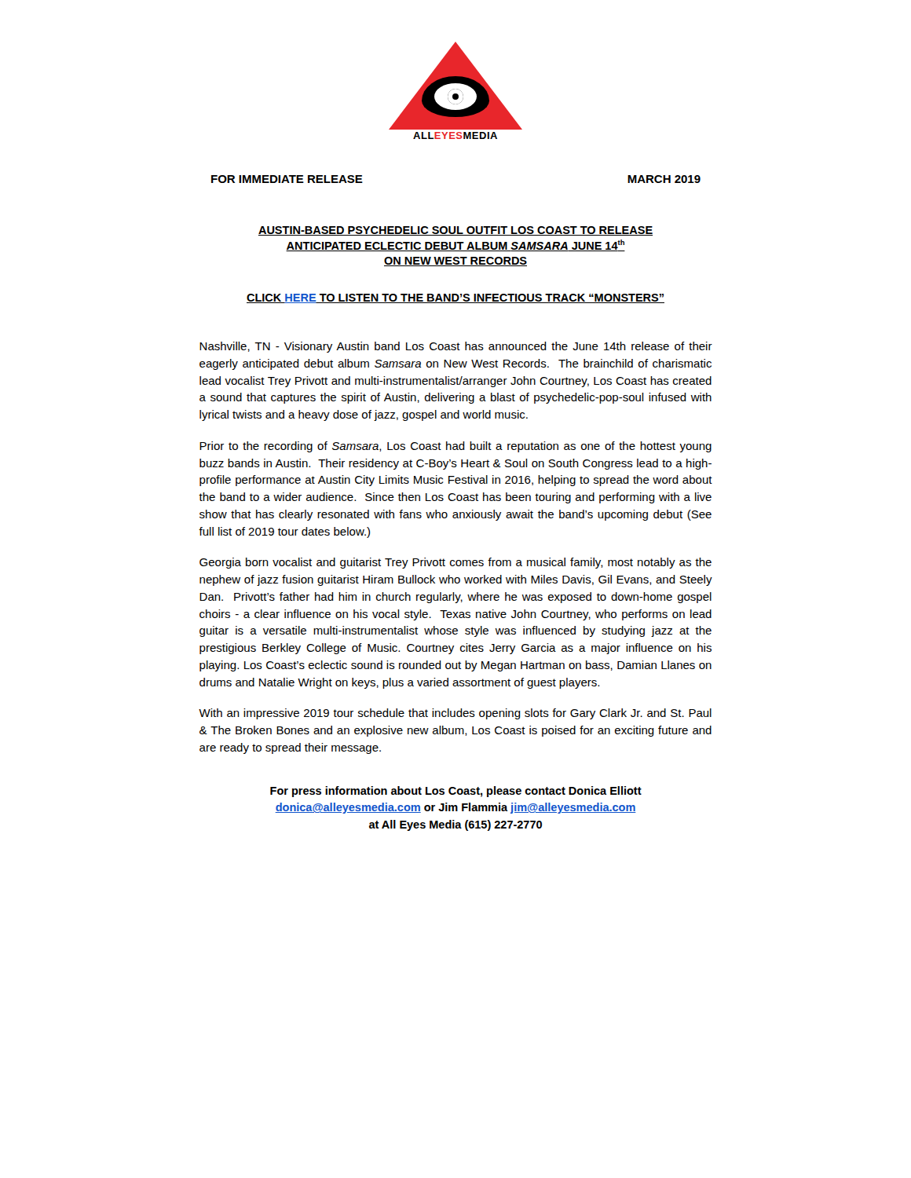ALLEYESMEDIA
FOR IMMEDIATE RELEASE MARCH 2019
AUSTIN-BASED PSYCHEDELIC SOUL OUTFIT LOS COAST TO RELEASE
ANTICIPATED ECLECTIC DEBUT ALBUM SAMSARA JUNE 14th
ON NEW WEST RECORDS
CLICK HERE TO LISTEN TO THE BAND’S INFECTIOUS TRACK “MONSTERS”
Nashville, TN - Visionary Austin band Los Coast has announced the June 14th release of their eagerly anticipated debut album Samsara on New West Records. The brainchild of charismatic lead vocalist Trey Privott and multi-instrumentalist/arranger John Courtney, Los Coast has created a sound that captures the spirit of Austin, delivering a blast of psychedelic-pop-soul infused with lyrical twists and a heavy dose of jazz, gospel and world music.
Prior to the recording of Samsara, Los Coast had built a reputation as one of the hottest young buzz bands in Austin. Their residency at C-Boy’s Heart & Soul on South Congress lead to a high-profile performance at Austin City Limits Music Festival in 2016, helping to spread the word about the band to a wider audience. Since then Los Coast has been touring and performing with a live show that has clearly resonated with fans who anxiously await the band’s upcoming debut (See full list of 2019 tour dates below.)
Georgia born vocalist and guitarist Trey Privott comes from a musical family, most notably as the nephew of jazz fusion guitarist Hiram Bullock who worked with Miles Davis, Gil Evans, and Steely Dan. Privott’s father had him in church regularly, where he was exposed to down-home gospel choirs - a clear influence on his vocal style. Texas native John Courtney, who performs on lead guitar is a versatile multi-instrumentalist whose style was influenced by studying jazz at the prestigious Berkley College of Music. Courtney cites Jerry Garcia as a major influence on his playing. Los Coast’s eclectic sound is rounded out by Megan Hartman on bass, Damian Llanes on drums and Natalie Wright on keys, plus a varied assortment of guest players.
With an impressive 2019 tour schedule that includes opening slots for Gary Clark Jr. and St. Paul & The Broken Bones and an explosive new album, Los Coast is poised for an exciting future and are ready to spread their message.
For press information about Los Coast, please contact Donica Elliott
donica@alleyesmedia.com or Jim Flammia jim@alleyesmedia.com
at All Eyes Media (615) 227-2770